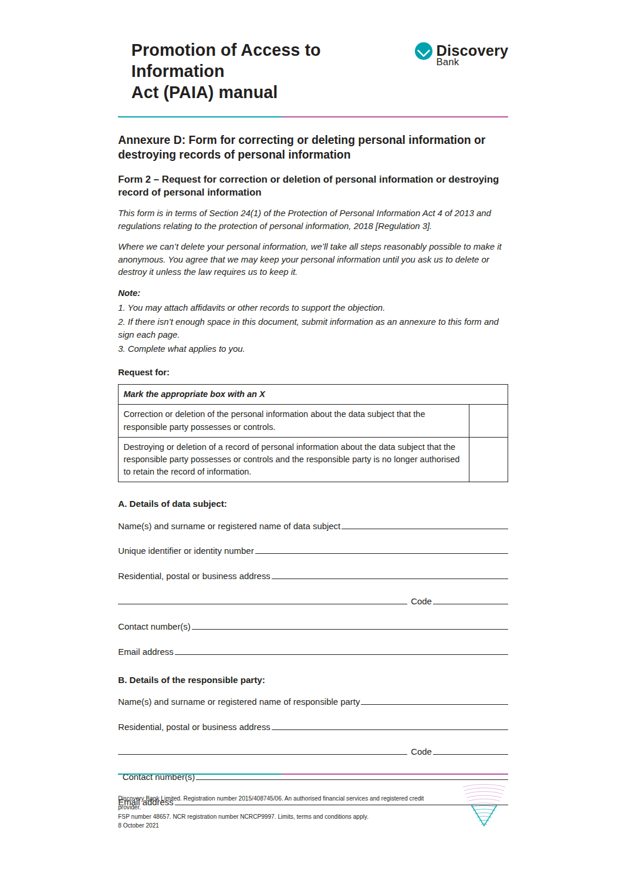Promotion of Access to Information
Act (PAIA) manual
Discovery Bank
Annexure D: Form for correcting or deleting personal information or destroying records of personal information
Form 2 – Request for correction or deletion of personal information or destroying record of personal information
This form is in terms of Section 24(1) of the Protection of Personal Information Act 4 of 2013 and regulations relating to the protection of personal information, 2018 [Regulation 3].
Where we can’t delete your personal information, we’ll take all steps reasonably possible to make it anonymous. You agree that we may keep your personal information until you ask us to delete or destroy it unless the law requires us to keep it.
Note:
1. You may attach affidavits or other records to support the objection.
2. If there isn’t enough space in this document, submit information as an annexure to this form and sign each page.
3. Complete what applies to you.
Request for:
| Mark the appropriate box with an X | |
| Correction or deletion of the personal information about the data subject that the responsible party possesses or controls. | |
| Destroying or deletion of a record of personal information about the data subject that the responsible party possesses or controls and the responsible party is no longer authorised to retain the record of information. | |
A. Details of data subject:
Name(s) and surname or registered name of data subject
Unique identifier or identity number
Residential, postal or business address
Code
Contact number(s)
Email address
B. Details of the responsible party:
Name(s) and surname or registered name of responsible party
Residential, postal or business address
Code
Contact number(s)
Email address
Discovery Bank Limited. Registration number 2015/408745/06. An authorised financial services and registered credit provider.
FSP number 48657. NCR registration number NCRCP9997. Limits, terms and conditions apply.
8 October 2021